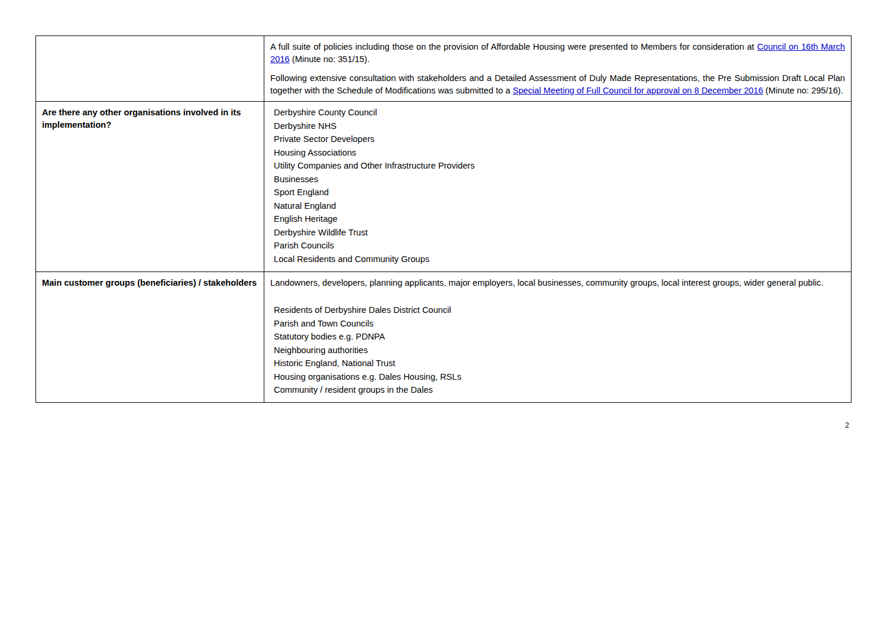| | A full suite of policies including those on the provision of Affordable Housing were presented to Members for consideration at Council on 16th March 2016 (Minute no: 351/15). Following extensive consultation with stakeholders and a Detailed Assessment of Duly Made Representations, the Pre Submission Draft Local Plan together with the Schedule of Modifications was submitted to a Special Meeting of Full Council for approval on 8 December 2016 (Minute no: 295/16). |
| Are there any other organisations involved in its implementation? | Derbyshire County Council Derbyshire NHS Private Sector Developers Housing Associations Utility Companies and Other Infrastructure Providers Businesses Sport England Natural England English Heritage Derbyshire Wildlife Trust Parish Councils Local Residents and Community Groups |
| Main customer groups (beneficiaries) / stakeholders | Landowners, developers, planning applicants, major employers, local businesses, community groups, local interest groups, wider general public. Residents of Derbyshire Dales District Council Parish and Town Councils Statutory bodies e.g. PDNPA Neighbouring authorities Historic England, National Trust Housing organisations e.g. Dales Housing, RSLs Community / resident groups in the Dales |
2